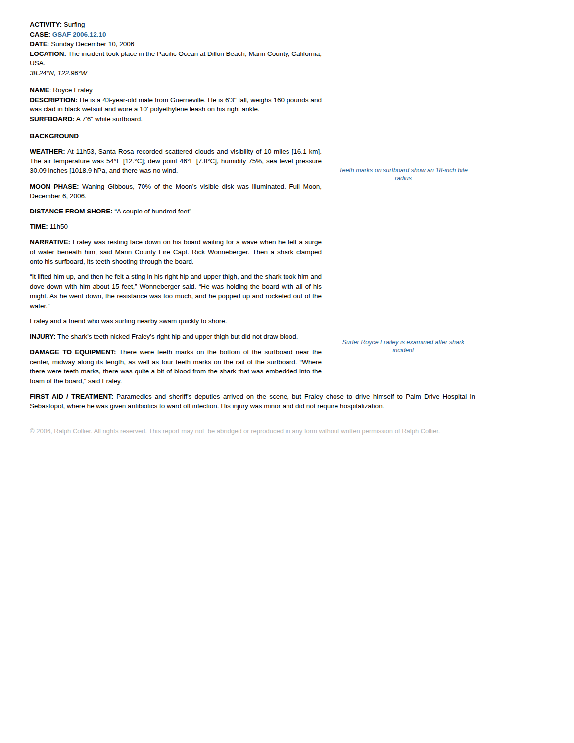Teeth marks on surfboard show an 18-inch bite radius
Surfer Royce Frailey is examined after shark incident
ACTIVITY: Surfing
CASE: GSAF 2006.12.10
DATE: Sunday December 10, 2006
LOCATION: The incident took place in the Pacific Ocean at Dillon Beach, Marin County, California, USA.
38.24°N, 122.96°W
NAME: Royce Fraley
DESCRIPTION: He is a 43-year-old male from Guerneville. He is 6'3" tall, weighs 160 pounds and was clad in black wetsuit and wore a 10' polyethylene leash on his right ankle.
SURFBOARD: A 7'6" white surfboard.
BACKGROUND
WEATHER: At 11h53, Santa Rosa recorded scattered clouds and visibility of 10 miles [16.1 km]. The air temperature was 54°F [12.°C]; dew point 46°F [7.8°C], humidity 75%, sea level pressure 30.09 inches [1018.9 hPa, and there was no wind.
MOON PHASE: Waning Gibbous, 70% of the Moon’s visible disk was illuminated. Full Moon, December 6, 2006.
DISTANCE FROM SHORE: “A couple of hundred feet”
TIME: 11h50
NARRATIVE: Fraley was resting face down on his board waiting for a wave when he felt a surge of water beneath him, said Marin County Fire Capt. Rick Wonneberger. Then a shark clamped onto his surfboard, its teeth shooting through the board.
“It lifted him up, and then he felt a sting in his right hip and upper thigh, and the shark took him and dove down with him about 15 feet,” Wonneberger said. “He was holding the board with all of his might. As he went down, the resistance was too much, and he popped up and rocketed out of the water.”
Fraley and a friend who was surfing nearby swam quickly to shore.
INJURY: The shark’s teeth nicked Fraley's right hip and upper thigh but did not draw blood.
DAMAGE TO EQUIPMENT: There were teeth marks on the bottom of the surfboard near the center, midway along its length, as well as four teeth marks on the rail of the surfboard. “Where there were teeth marks, there was quite a bit of blood from the shark that was embedded into the foam of the board,” said Fraley.
FIRST AID / TREATMENT: Paramedics and sheriff's deputies arrived on the scene, but Fraley chose to drive himself to Palm Drive Hospital in Sebastopol, where he was given antibiotics to ward off infection. His injury was minor and did not require hospitalization.
© 2006, Ralph Collier. All rights reserved. This report may not be abridged or reproduced in any form without written permission of Ralph Collier.